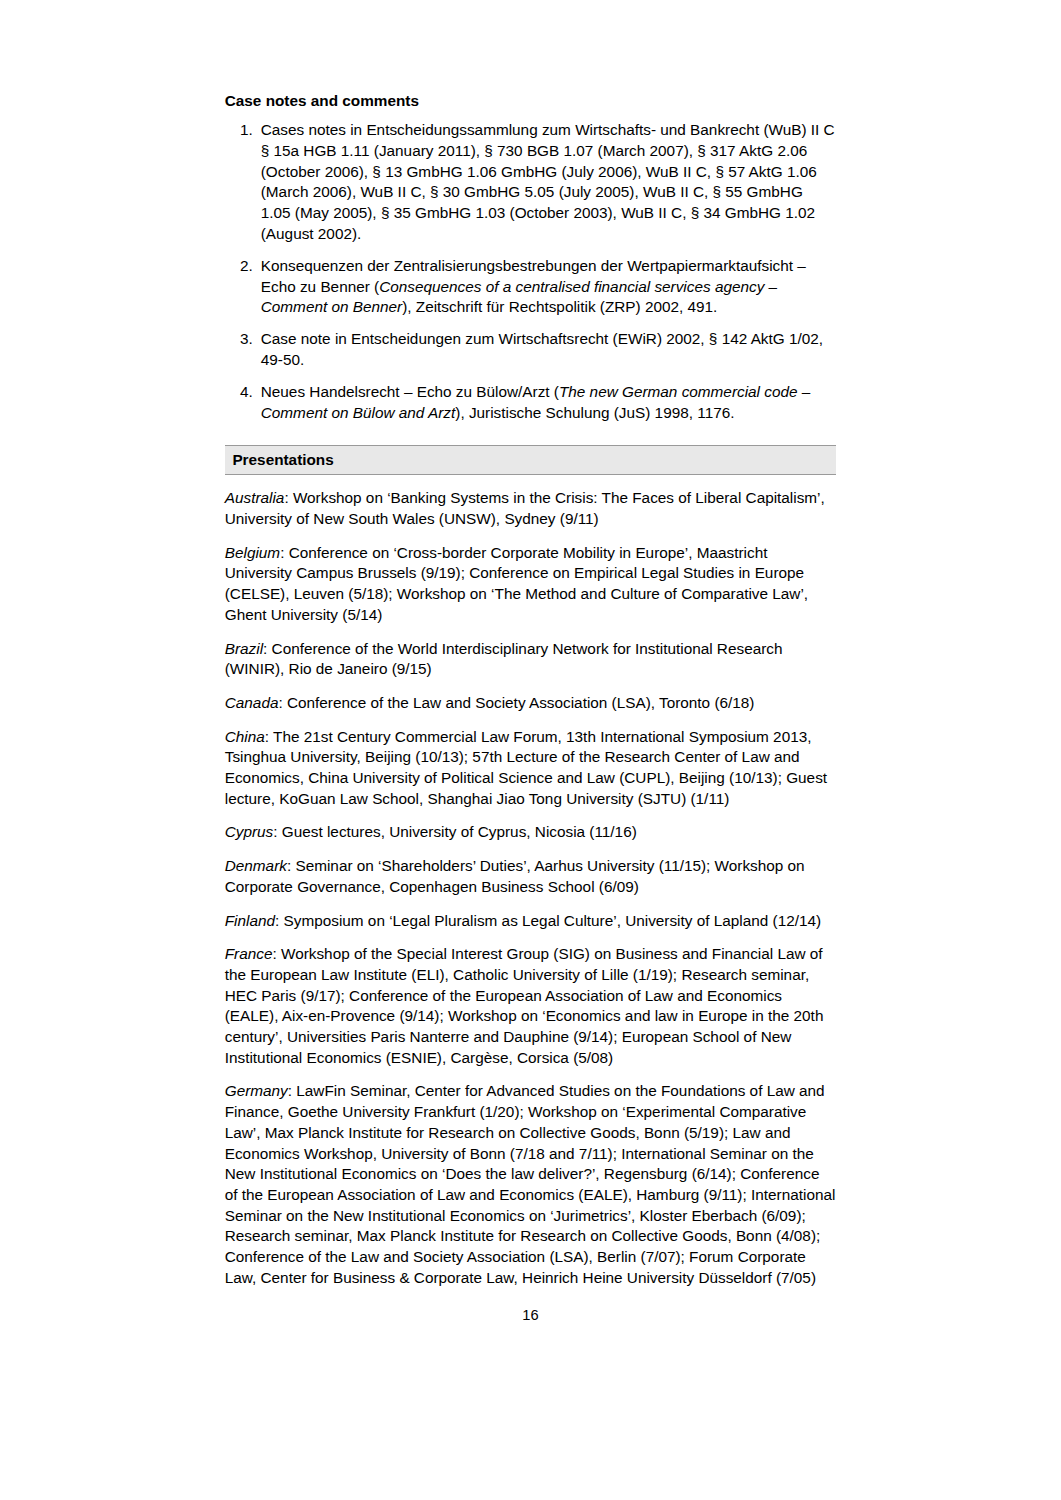Case notes and comments
Cases notes in Entscheidungssammlung zum Wirtschafts- und Bankrecht (WuB) II C § 15a HGB 1.11 (January 2011), § 730 BGB 1.07 (March 2007), § 317 AktG 2.06 (October 2006), § 13 GmbHG 1.06 GmbHG (July 2006), WuB II C, § 57 AktG 1.06 (March 2006), WuB II C, § 30 GmbHG 5.05 (July 2005), WuB II C, § 55 GmbHG 1.05 (May 2005), § 35 GmbHG 1.03 (October 2003), WuB II C, § 34 GmbHG 1.02 (August 2002).
Konsequenzen der Zentralisierungsbestrebungen der Wertpapiermarktaufsicht – Echo zu Benner (Consequences of a centralised financial services agency – Comment on Benner), Zeitschrift für Rechtspolitik (ZRP) 2002, 491.
Case note in Entscheidungen zum Wirtschaftsrecht (EWiR) 2002, § 142 AktG 1/02, 49-50.
Neues Handelsrecht – Echo zu Bülow/Arzt (The new German commercial code – Comment on Bülow and Arzt), Juristische Schulung (JuS) 1998, 1176.
Presentations
Australia: Workshop on ‘Banking Systems in the Crisis: The Faces of Liberal Capitalism’, University of New South Wales (UNSW), Sydney (9/11)
Belgium: Conference on ‘Cross-border Corporate Mobility in Europe’, Maastricht University Campus Brussels (9/19); Conference on Empirical Legal Studies in Europe (CELSE), Leuven (5/18); Workshop on ‘The Method and Culture of Comparative Law’, Ghent University (5/14)
Brazil: Conference of the World Interdisciplinary Network for Institutional Research (WINIR), Rio de Janeiro (9/15)
Canada: Conference of the Law and Society Association (LSA), Toronto (6/18)
China: The 21st Century Commercial Law Forum, 13th International Symposium 2013, Tsinghua University, Beijing (10/13); 57th Lecture of the Research Center of Law and Economics, China University of Political Science and Law (CUPL), Beijing (10/13); Guest lecture, KoGuan Law School, Shanghai Jiao Tong University (SJTU) (1/11)
Cyprus: Guest lectures, University of Cyprus, Nicosia (11/16)
Denmark: Seminar on ‘Shareholders’ Duties’, Aarhus University (11/15); Workshop on Corporate Governance, Copenhagen Business School (6/09)
Finland: Symposium on ‘Legal Pluralism as Legal Culture’, University of Lapland (12/14)
France: Workshop of the Special Interest Group (SIG) on Business and Financial Law of the European Law Institute (ELI), Catholic University of Lille (1/19); Research seminar, HEC Paris (9/17); Conference of the European Association of Law and Economics (EALE), Aix-en-Provence (9/14); Workshop on ‘Economics and law in Europe in the 20th century’, Universities Paris Nanterre and Dauphine (9/14); European School of New Institutional Economics (ESNIE), Cargèse, Corsica (5/08)
Germany: LawFin Seminar, Center for Advanced Studies on the Foundations of Law and Finance, Goethe University Frankfurt (1/20); Workshop on ‘Experimental Comparative Law’, Max Planck Institute for Research on Collective Goods, Bonn (5/19); Law and Economics Workshop, University of Bonn (7/18 and 7/11); International Seminar on the New Institutional Economics on ‘Does the law deliver?’, Regensburg (6/14); Conference of the European Association of Law and Economics (EALE), Hamburg (9/11); International Seminar on the New Institutional Economics on ‘Jurimetrics’, Kloster Eberbach (6/09); Research seminar, Max Planck Institute for Research on Collective Goods, Bonn (4/08); Conference of the Law and Society Association (LSA), Berlin (7/07); Forum Corporate Law, Center for Business & Corporate Law, Heinrich Heine University Düsseldorf (7/05)
16